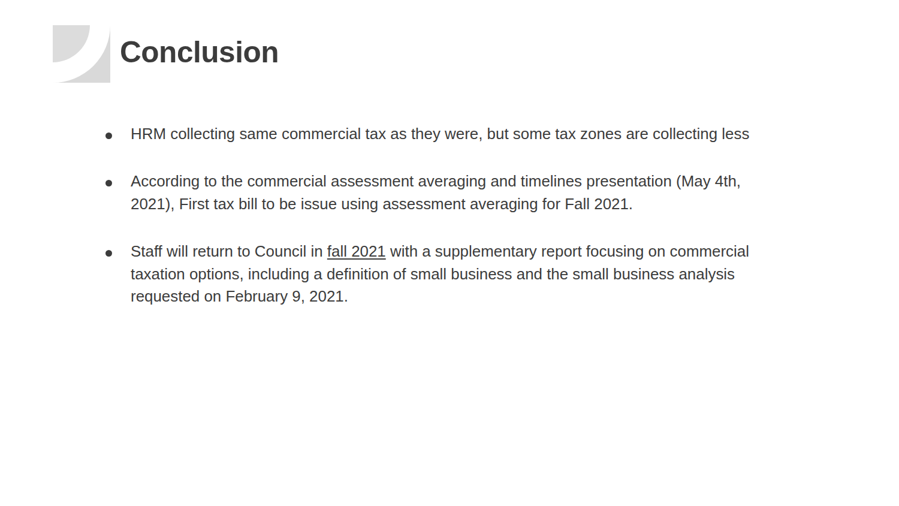Conclusion
HRM collecting same commercial tax as they were, but some tax zones are collecting less
According to the commercial assessment averaging and timelines presentation (May 4th, 2021), First tax bill to be issue using assessment averaging for Fall 2021.
Staff will return to Council in fall 2021 with a supplementary report focusing on commercial taxation options, including a definition of small business and the small business analysis requested on February 9, 2021.